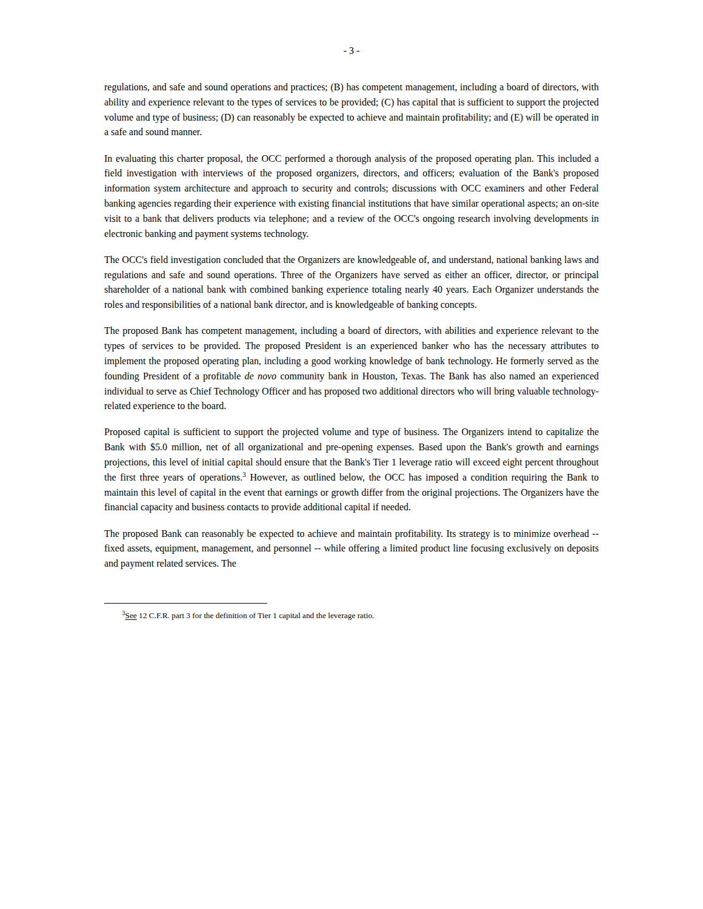- 3 -
regulations, and safe and sound operations and practices; (B) has competent management, including a board of directors, with ability and experience relevant to the types of services to be provided; (C) has capital that is sufficient to support the projected volume and type of business; (D) can reasonably be expected to achieve and maintain profitability; and (E) will be operated in a safe and sound manner.
In evaluating this charter proposal, the OCC performed a thorough analysis of the proposed operating plan. This included a field investigation with interviews of the proposed organizers, directors, and officers; evaluation of the Bank's proposed information system architecture and approach to security and controls; discussions with OCC examiners and other Federal banking agencies regarding their experience with existing financial institutions that have similar operational aspects; an on-site visit to a bank that delivers products via telephone; and a review of the OCC's ongoing research involving developments in electronic banking and payment systems technology.
The OCC's field investigation concluded that the Organizers are knowledgeable of, and understand, national banking laws and regulations and safe and sound operations. Three of the Organizers have served as either an officer, director, or principal shareholder of a national bank with combined banking experience totaling nearly 40 years. Each Organizer understands the roles and responsibilities of a national bank director, and is knowledgeable of banking concepts.
The proposed Bank has competent management, including a board of directors, with abilities and experience relevant to the types of services to be provided. The proposed President is an experienced banker who has the necessary attributes to implement the proposed operating plan, including a good working knowledge of bank technology. He formerly served as the founding President of a profitable de novo community bank in Houston, Texas. The Bank has also named an experienced individual to serve as Chief Technology Officer and has proposed two additional directors who will bring valuable technology-related experience to the board.
Proposed capital is sufficient to support the projected volume and type of business. The Organizers intend to capitalize the Bank with $5.0 million, net of all organizational and pre-opening expenses. Based upon the Bank's growth and earnings projections, this level of initial capital should ensure that the Bank's Tier 1 leverage ratio will exceed eight percent throughout the first three years of operations.3 However, as outlined below, the OCC has imposed a condition requiring the Bank to maintain this level of capital in the event that earnings or growth differ from the original projections. The Organizers have the financial capacity and business contacts to provide additional capital if needed.
The proposed Bank can reasonably be expected to achieve and maintain profitability. Its strategy is to minimize overhead -- fixed assets, equipment, management, and personnel -- while offering a limited product line focusing exclusively on deposits and payment related services. The
3 See 12 C.F.R. part 3 for the definition of Tier 1 capital and the leverage ratio.